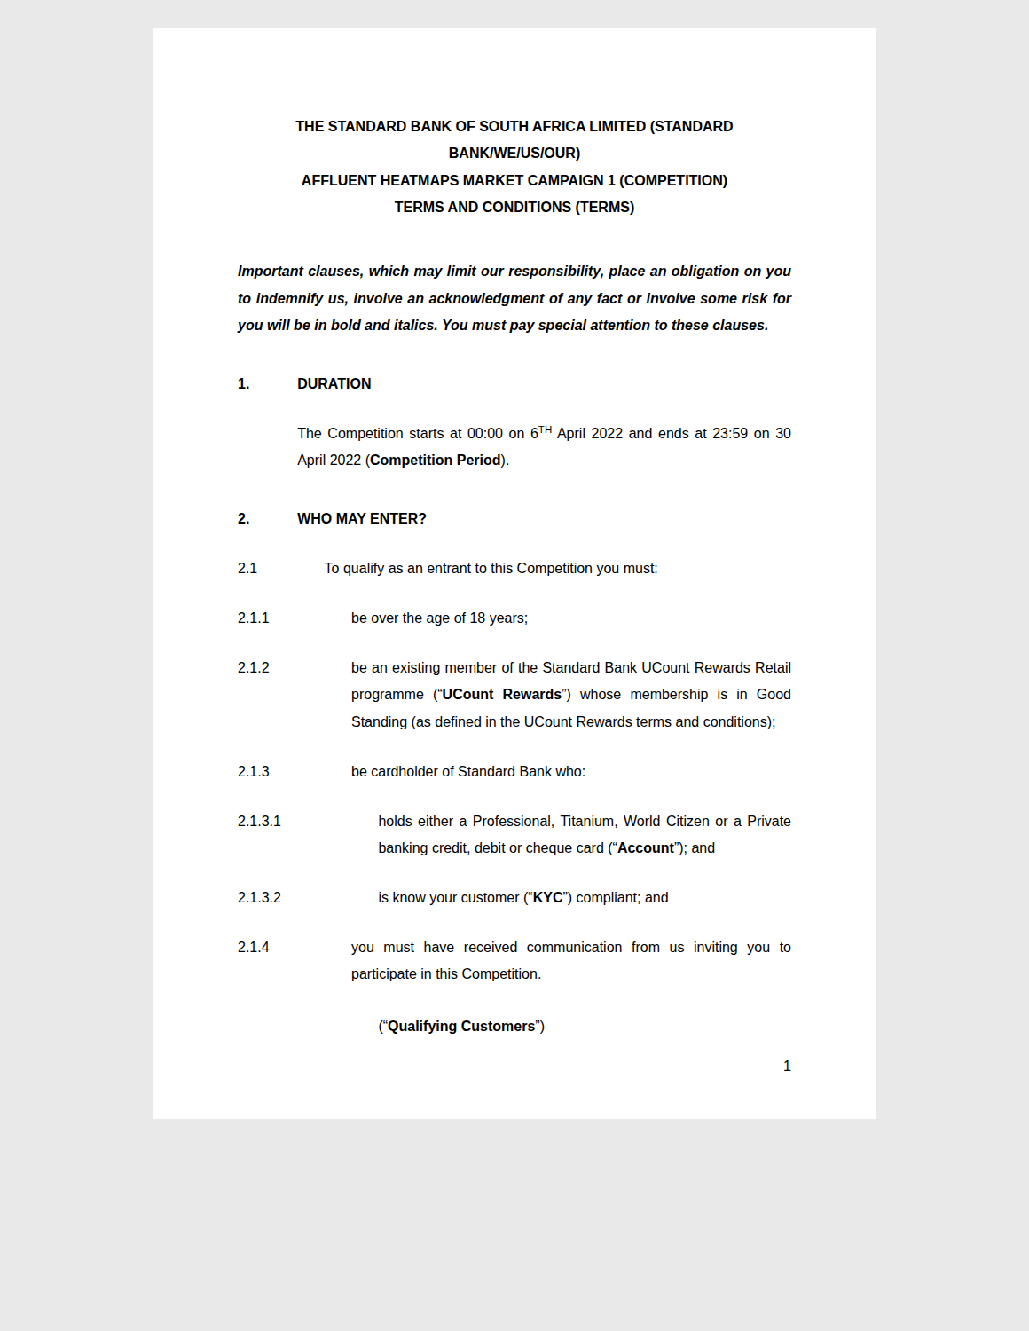THE STANDARD BANK OF SOUTH AFRICA LIMITED (STANDARD BANK/WE/US/OUR) AFFLUENT HEATMAPS MARKET CAMPAIGN 1 (COMPETITION) TERMS AND CONDITIONS (TERMS)
Important clauses, which may limit our responsibility, place an obligation on you to indemnify us, involve an acknowledgment of any fact or involve some risk for you will be in bold and italics. You must pay special attention to these clauses.
1.
DURATION
The Competition starts at 00:00 on 6TH April 2022 and ends at 23:59 on 30 April 2022 (Competition Period).
2.
WHO MAY ENTER?
2.1
To qualify as an entrant to this Competition you must:
2.1.1
be over the age of 18 years;
2.1.2
be an existing member of the Standard Bank UCount Rewards Retail programme (“UCount Rewards”) whose membership is in Good Standing (as defined in the UCount Rewards terms and conditions);
2.1.3
be cardholder of Standard Bank who:
2.1.3.1
holds either a Professional, Titanium, World Citizen or a Private banking credit, debit or cheque card (“Account”); and
2.1.3.2
is know your customer (“KYC”) compliant; and
2.1.4
you must have received communication from us inviting you to participate in this Competition.
(“Qualifying Customers”)
1